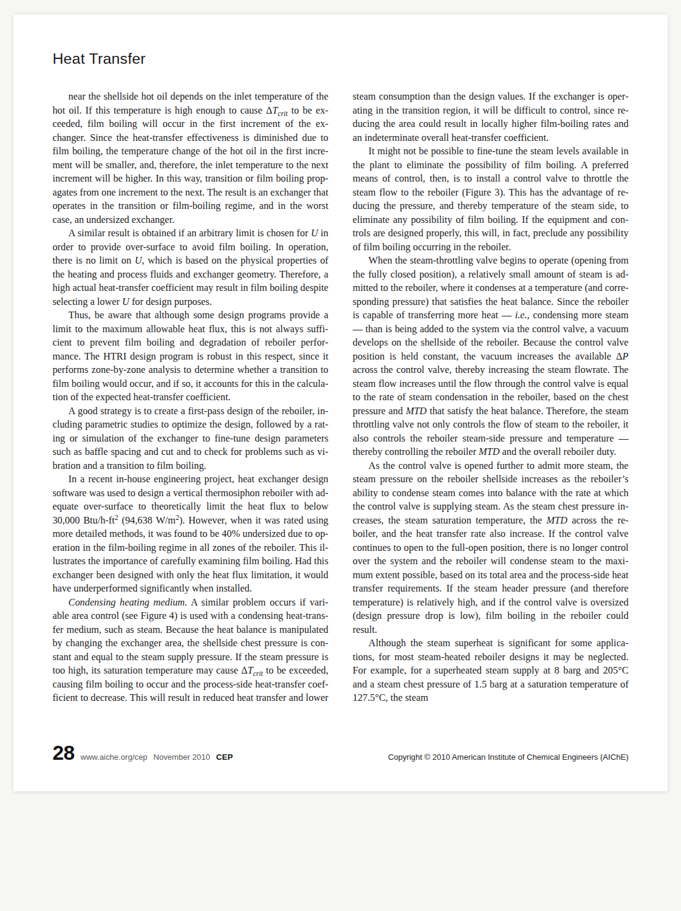Heat Transfer
near the shellside hot oil depends on the inlet temperature of the hot oil. If this temperature is high enough to cause ΔTcrit to be exceeded, film boiling will occur in the first increment of the exchanger. Since the heat-transfer effectiveness is diminished due to film boiling, the temperature change of the hot oil in the first increment will be smaller, and, therefore, the inlet temperature to the next increment will be higher. In this way, transition or film boiling propagates from one increment to the next. The result is an exchanger that operates in the transition or film-boiling regime, and in the worst case, an undersized exchanger.
A similar result is obtained if an arbitrary limit is chosen for U in order to provide over-surface to avoid film boiling. In operation, there is no limit on U, which is based on the physical properties of the heating and process fluids and exchanger geometry. Therefore, a high actual heat-transfer coefficient may result in film boiling despite selecting a lower U for design purposes.
Thus, be aware that although some design programs provide a limit to the maximum allowable heat flux, this is not always sufficient to prevent film boiling and degradation of reboiler performance. The HTRI design program is robust in this respect, since it performs zone-by-zone analysis to determine whether a transition to film boiling would occur, and if so, it accounts for this in the calculation of the expected heat-transfer coefficient.
A good strategy is to create a first-pass design of the reboiler, including parametric studies to optimize the design, followed by a rating or simulation of the exchanger to fine-tune design parameters such as baffle spacing and cut and to check for problems such as vibration and a transition to film boiling.
In a recent in-house engineering project, heat exchanger design software was used to design a vertical thermosiphon reboiler with adequate over-surface to theoretically limit the heat flux to below 30,000 Btu/h-ft2 (94,638 W/m2). However, when it was rated using more detailed methods, it was found to be 40% undersized due to operation in the film-boiling regime in all zones of the reboiler. This illustrates the importance of carefully examining film boiling. Had this exchanger been designed with only the heat flux limitation, it would have underperformed significantly when installed.
Condensing heating medium. A similar problem occurs if variable area control (see Figure 4) is used with a condensing heat-transfer medium, such as steam. Because the heat balance is manipulated by changing the exchanger area, the shellside chest pressure is constant and equal to the steam supply pressure. If the steam pressure is too high, its saturation temperature may cause ΔTcrit to be exceeded, causing film boiling to occur and the process-side heat-transfer coefficient to decrease. This will result in reduced heat transfer and lower steam consumption than the design values. If the exchanger is operating in the transition region, it will be difficult to control, since reducing the area could result in locally higher film-boiling rates and an indeterminate overall heat-transfer coefficient.
It might not be possible to fine-tune the steam levels available in the plant to eliminate the possibility of film boiling. A preferred means of control, then, is to install a control valve to throttle the steam flow to the reboiler (Figure 3). This has the advantage of reducing the pressure, and thereby temperature of the steam side, to eliminate any possibility of film boiling. If the equipment and controls are designed properly, this will, in fact, preclude any possibility of film boiling occurring in the reboiler.
When the steam-throttling valve begins to operate (opening from the fully closed position), a relatively small amount of steam is admitted to the reboiler, where it condenses at a temperature (and corresponding pressure) that satisfies the heat balance. Since the reboiler is capable of transferring more heat — i.e., condensing more steam — than is being added to the system via the control valve, a vacuum develops on the shellside of the reboiler. Because the control valve position is held constant, the vacuum increases the available ΔP across the control valve, thereby increasing the steam flowrate. The steam flow increases until the flow through the control valve is equal to the rate of steam condensation in the reboiler, based on the chest pressure and MTD that satisfy the heat balance. Therefore, the steam throttling valve not only controls the flow of steam to the reboiler, it also controls the reboiler steam-side pressure and temperature — thereby controlling the reboiler MTD and the overall reboiler duty.
As the control valve is opened further to admit more steam, the steam pressure on the reboiler shellside increases as the reboiler’s ability to condense steam comes into balance with the rate at which the control valve is supplying steam. As the steam chest pressure increases, the steam saturation temperature, the MTD across the reboiler, and the heat transfer rate also increase. If the control valve continues to open to the full-open position, there is no longer control over the system and the reboiler will condense steam to the maximum extent possible, based on its total area and the process-side heat transfer requirements. If the steam header pressure (and therefore temperature) is relatively high, and if the control valve is oversized (design pressure drop is low), film boiling in the reboiler could result.
Although the steam superheat is significant for some applications, for most steam-heated reboiler designs it may be neglected. For example, for a superheated steam supply at 8 barg and 205°C and a steam chest pressure of 1.5 barg at a saturation temperature of 127.5°C, the steam
28 www.aiche.org/cep November 2010 CEP
Copyright © 2010 American Institute of Chemical Engineers (AIChE)